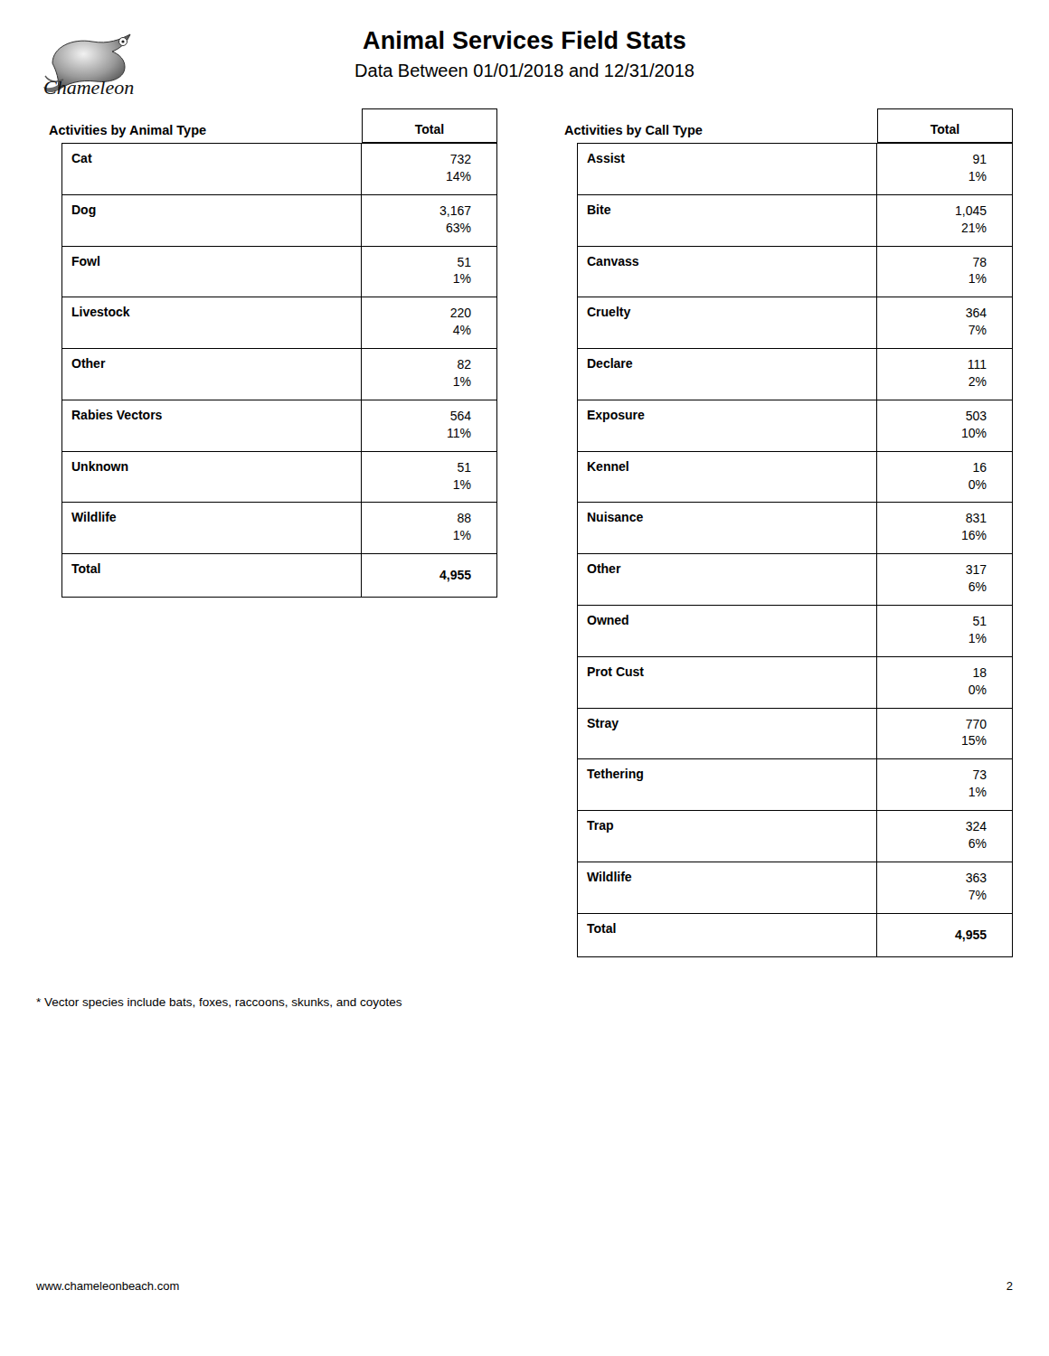Chameleon
Animal Services Field Stats
Data Between 01/01/2018 and 12/31/2018
Activities by Animal Type
Total
| Cat | 732 14% |
| Dog | 3,167 63% |
| Fowl | 51 1% |
| Livestock | 220 4% |
| Other | 82 1% |
| Rabies Vectors | 564 11% |
| Unknown | 51 1% |
| Wildlife | 88 1% |
| Total | 4,955 |
Activities by Call Type
Total
| Assist | 91 1% |
| Bite | 1,045 21% |
| Canvass | 78 1% |
| Cruelty | 364 7% |
| Declare | 111 2% |
| Exposure | 503 10% |
| Kennel | 16 0% |
| Nuisance | 831 16% |
| Other | 317 6% |
| Owned | 51 1% |
| Prot Cust | 18 0% |
| Stray | 770 15% |
| Tethering | 73 1% |
| Trap | 324 6% |
| Wildlife | 363 7% |
| Total | 4,955 |
* Vector species include bats, foxes, raccoons, skunks, and coyotes
www.chameleonbeach.com 2